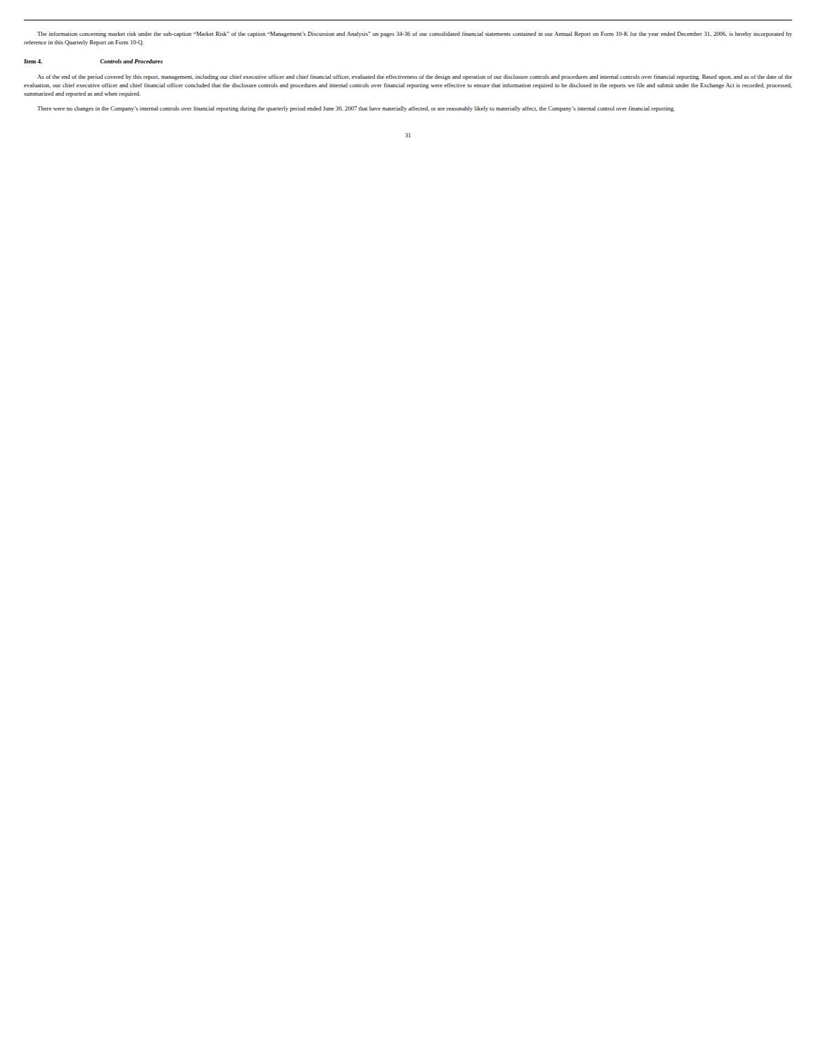The information concerning market risk under the sub-caption “Market Risk” of the caption “Management’s Discussion and Analysis” on pages 34-36 of our consolidated financial statements contained in our Annual Report on Form 10-K for the year ended December 31, 2006, is hereby incorporated by reference in this Quarterly Report on Form 10-Q.
Item 4. Controls and Procedures
As of the end of the period covered by this report, management, including our chief executive officer and chief financial officer, evaluated the effectiveness of the design and operation of our disclosure controls and procedures and internal controls over financial reporting. Based upon, and as of the date of the evaluation, our chief executive officer and chief financial officer concluded that the disclosure controls and procedures and internal controls over financial reporting were effective to ensure that information required to be disclosed in the reports we file and submit under the Exchange Act is recorded, processed, summarized and reported as and when required.
There were no changes in the Company’s internal controls over financial reporting during the quarterly period ended June 30, 2007 that have materially affected, or are reasonably likely to materially affect, the Company’s internal control over financial reporting.
31